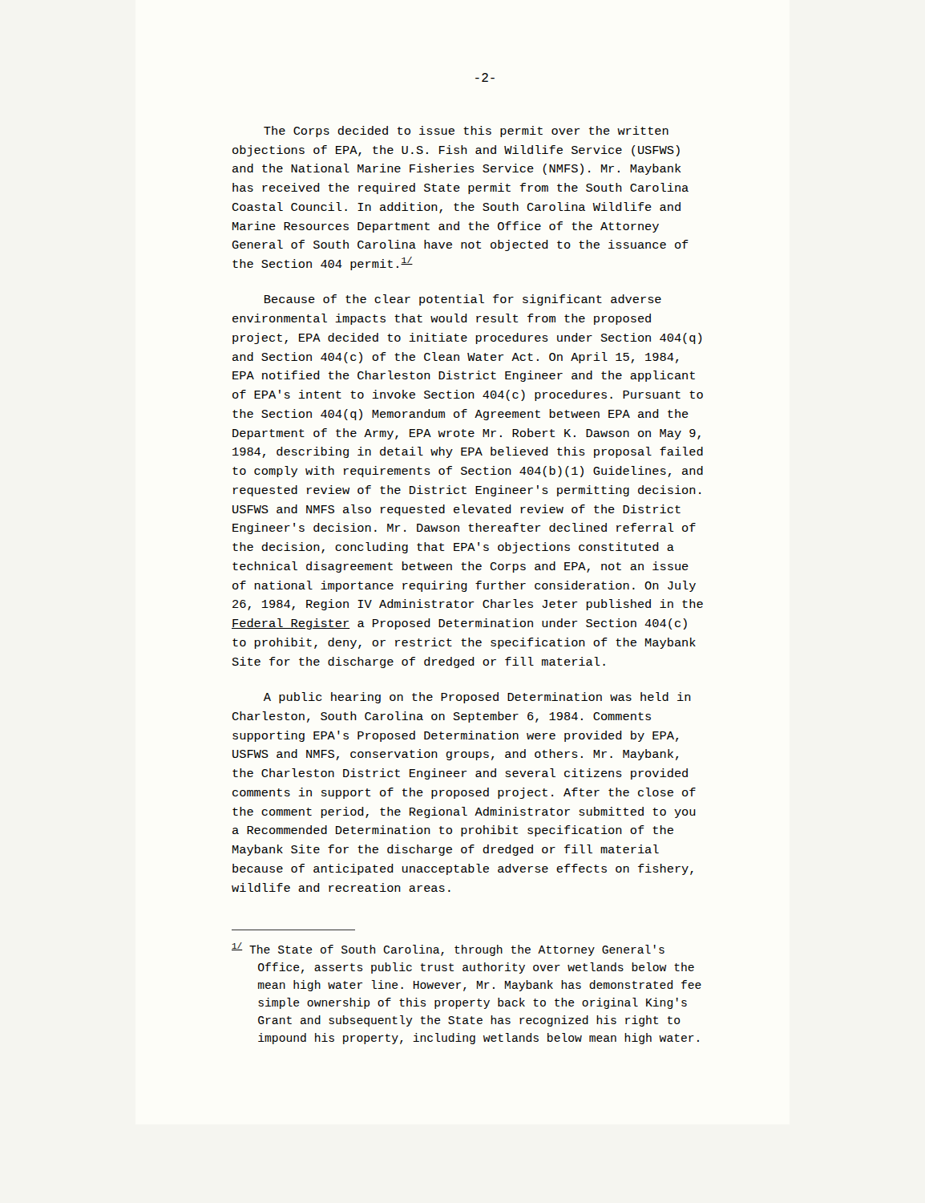-2-
The Corps decided to issue this permit over the written objections of EPA, the U.S. Fish and Wildlife Service (USFWS) and the National Marine Fisheries Service (NMFS). Mr. Maybank has received the required State permit from the South Carolina Coastal Council. In addition, the South Carolina Wildlife and Marine Resources Department and the Office of the Attorney General of South Carolina have not objected to the issuance of the Section 404 permit.1/
Because of the clear potential for significant adverse environmental impacts that would result from the proposed project, EPA decided to initiate procedures under Section 404(q) and Section 404(c) of the Clean Water Act. On April 15, 1984, EPA notified the Charleston District Engineer and the applicant of EPA's intent to invoke Section 404(c) procedures. Pursuant to the Section 404(q) Memorandum of Agreement between EPA and the Department of the Army, EPA wrote Mr. Robert K. Dawson on May 9, 1984, describing in detail why EPA believed this proposal failed to comply with requirements of Section 404(b)(1) Guidelines, and requested review of the District Engineer's permitting decision. USFWS and NMFS also requested elevated review of the District Engineer's decision. Mr. Dawson thereafter declined referral of the decision, concluding that EPA's objections constituted a technical disagreement between the Corps and EPA, not an issue of national importance requiring further consideration. On July 26, 1984, Region IV Administrator Charles Jeter published in the Federal Register a Proposed Determination under Section 404(c) to prohibit, deny, or restrict the specification of the Maybank Site for the discharge of dredged or fill material.
A public hearing on the Proposed Determination was held in Charleston, South Carolina on September 6, 1984. Comments supporting EPA's Proposed Determination were provided by EPA, USFWS and NMFS, conservation groups, and others. Mr. Maybank, the Charleston District Engineer and several citizens provided comments in support of the proposed project. After the close of the comment period, the Regional Administrator submitted to you a Recommended Determination to prohibit specification of the Maybank Site for the discharge of dredged or fill material because of anticipated unacceptable adverse effects on fishery, wildlife and recreation areas.
1/ The State of South Carolina, through the Attorney General's Office, asserts public trust authority over wetlands below the mean high water line. However, Mr. Maybank has demonstrated fee simple ownership of this property back to the original King's Grant and subsequently the State has recognized his right to impound his property, including wetlands below mean high water.